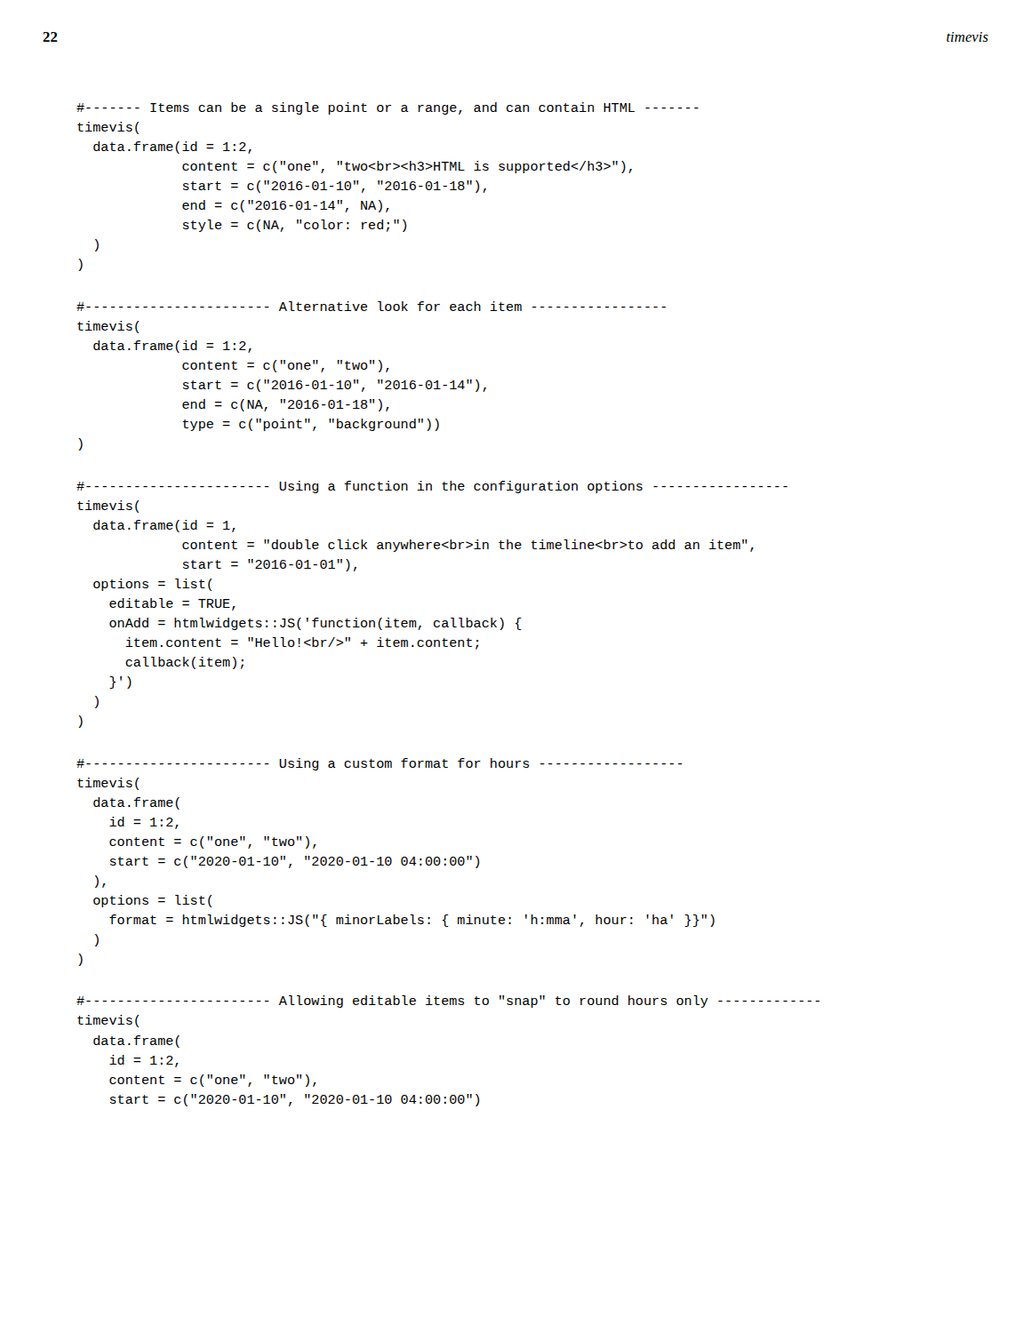22 timevis
#------- Items can be a single point or a range, and can contain HTML -------
timevis(
  data.frame(id = 1:2,
             content = c("one", "two<br><h3>HTML is supported</h3>"),
             start = c("2016-01-10", "2016-01-18"),
             end = c("2016-01-14", NA),
             style = c(NA, "color: red;")
  )
)
#----------------------- Alternative look for each item -----------------
timevis(
  data.frame(id = 1:2,
             content = c("one", "two"),
             start = c("2016-01-10", "2016-01-14"),
             end = c(NA, "2016-01-18"),
             type = c("point", "background"))
)
#----------------------- Using a function in the configuration options -----------------
timevis(
  data.frame(id = 1,
             content = "double click anywhere<br>in the timeline<br>to add an item",
             start = "2016-01-01"),
  options = list(
    editable = TRUE,
    onAdd = htmlwidgets::JS('function(item, callback) {
      item.content = "Hello!<br/>" + item.content;
      callback(item);
    }')
  )
)
#----------------------- Using a custom format for hours ------------------
timevis(
  data.frame(
    id = 1:2,
    content = c("one", "two"),
    start = c("2020-01-10", "2020-01-10 04:00:00")
  ),
  options = list(
    format = htmlwidgets::JS("{ minorLabels: { minute: 'h:mma', hour: 'ha' }}")
  )
)
#----------------------- Allowing editable items to "snap" to round hours only -------------
timevis(
  data.frame(
    id = 1:2,
    content = c("one", "two"),
    start = c("2020-01-10", "2020-01-10 04:00:00")